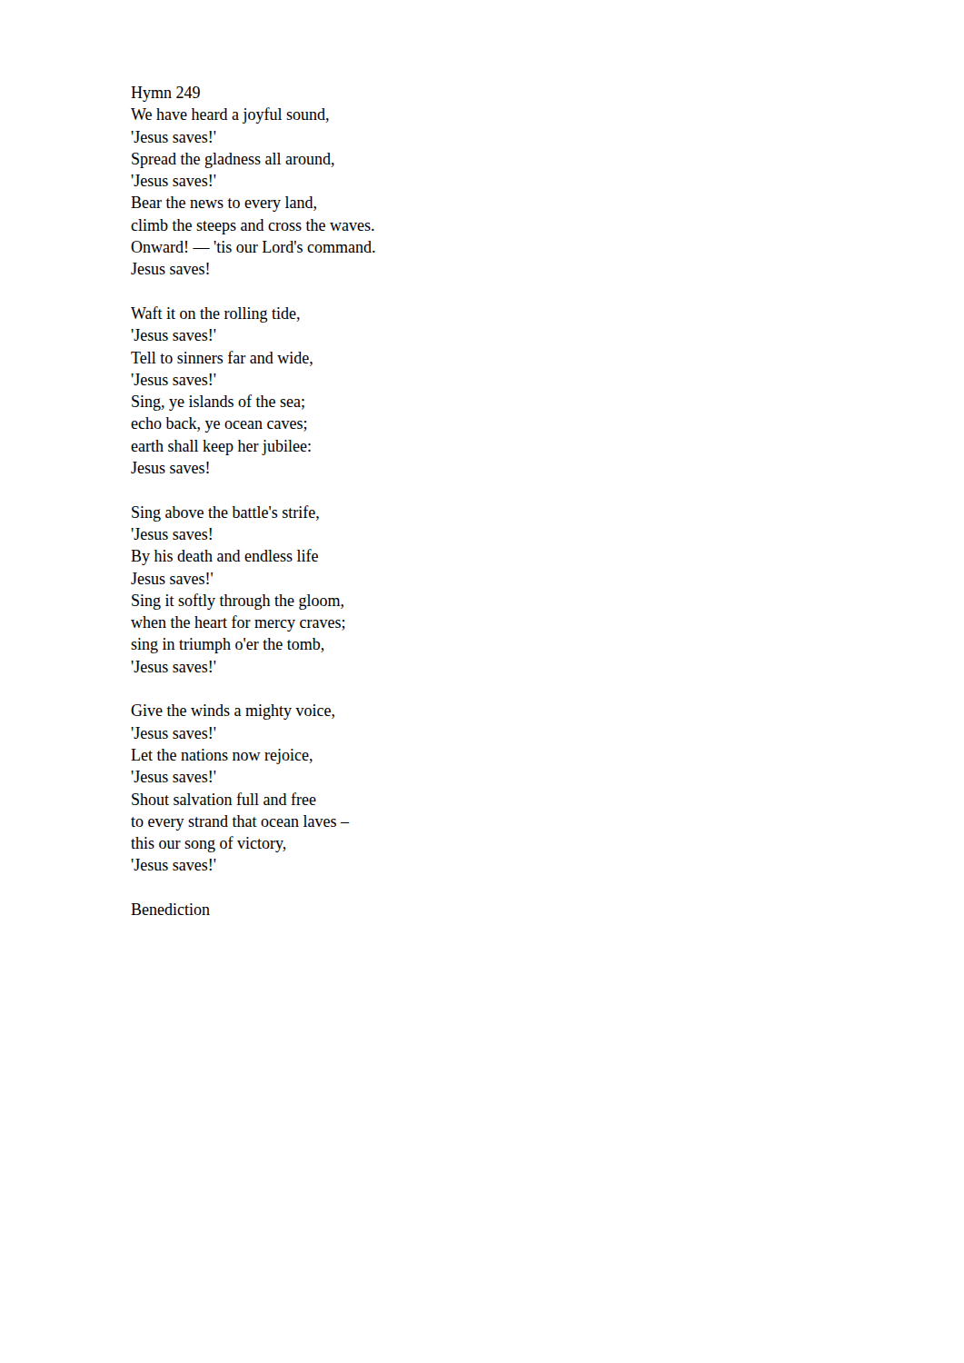Hymn 249
We have heard a joyful sound,
'Jesus saves!'
Spread the gladness all around,
'Jesus saves!'
Bear the news to every land,
climb the steeps and cross the waves.
Onward! — 'tis our Lord's command.
Jesus saves!
Waft it on the rolling tide,
'Jesus saves!'
Tell to sinners far and wide,
'Jesus saves!'
Sing, ye islands of the sea;
echo back, ye ocean caves;
earth shall keep her jubilee:
Jesus saves!
Sing above the battle's strife,
'Jesus saves!
By his death and endless life
Jesus saves!'
Sing it softly through the gloom,
when the heart for mercy craves;
sing in triumph o'er the tomb,
'Jesus saves!'
Give the winds a mighty voice,
'Jesus saves!'
Let the nations now rejoice,
'Jesus saves!'
Shout salvation full and free
to every strand that ocean laves –
this our song of victory,
'Jesus saves!'
Benediction